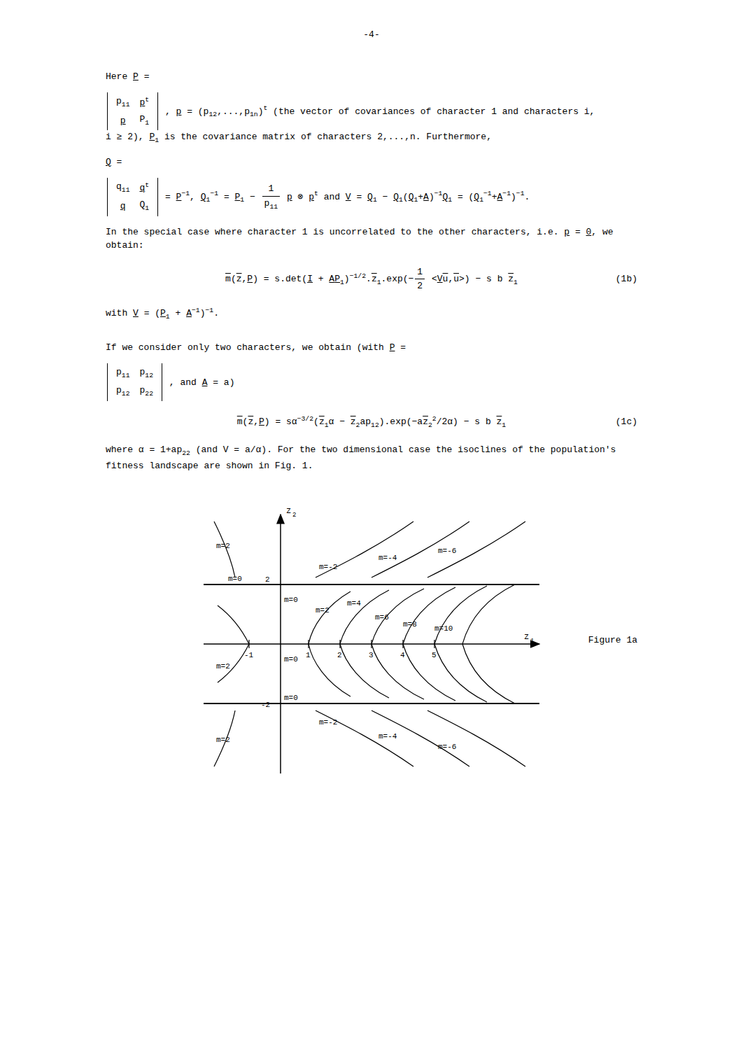-4-
Here P =
| p 11 | p t |
| p | P 1 |
, p = (p12,...,p1n)t (the vector of covariances of character 1 and characters i, i ≥ 2), P1 is the covariance matrix of characters 2,...,n. Furthermore,
Q =
| q 11 | q t |
| q | Q 1 |
= P−1, Q1−1 = P1 − 1 p11 p ⊗ pt and V = Q1 − Q1(Q1+A)−1Q1 = (Q1−1+A−1)−1.
In the special case where character 1 is uncorrelated to the other characters, i.e. p = 0, we obtain:
m(z,P) = s.det(I + AP1)−1/2.z1.exp(−12 <Vu,u>) − s b z1 (1b)
with V = (P1 + A−1)−1.
If we consider only two characters, we obtain (with P =
| p 11 | p 12 |
| p 12 | p 22 |
, and A = a)
m(z,P) = sα−3/2(z1α − z2ap12).exp(−az22/2α) − s b z1 (1c)
where α = 1+ap22 (and V = a/α). For the two dimensional case the isoclines of the population's fitness landscape are shown in Fig. 1.
Figure 1a
z 2 z 1 m=0 m=0 m=0 m=0 2 -2 1 2 3 4 5 -1 m=2 m=2 m=2 m=-2 m=-4 m=-6 m=-2 m=-4 m=-6 m=2 m=4 m=6 m=8 m=10